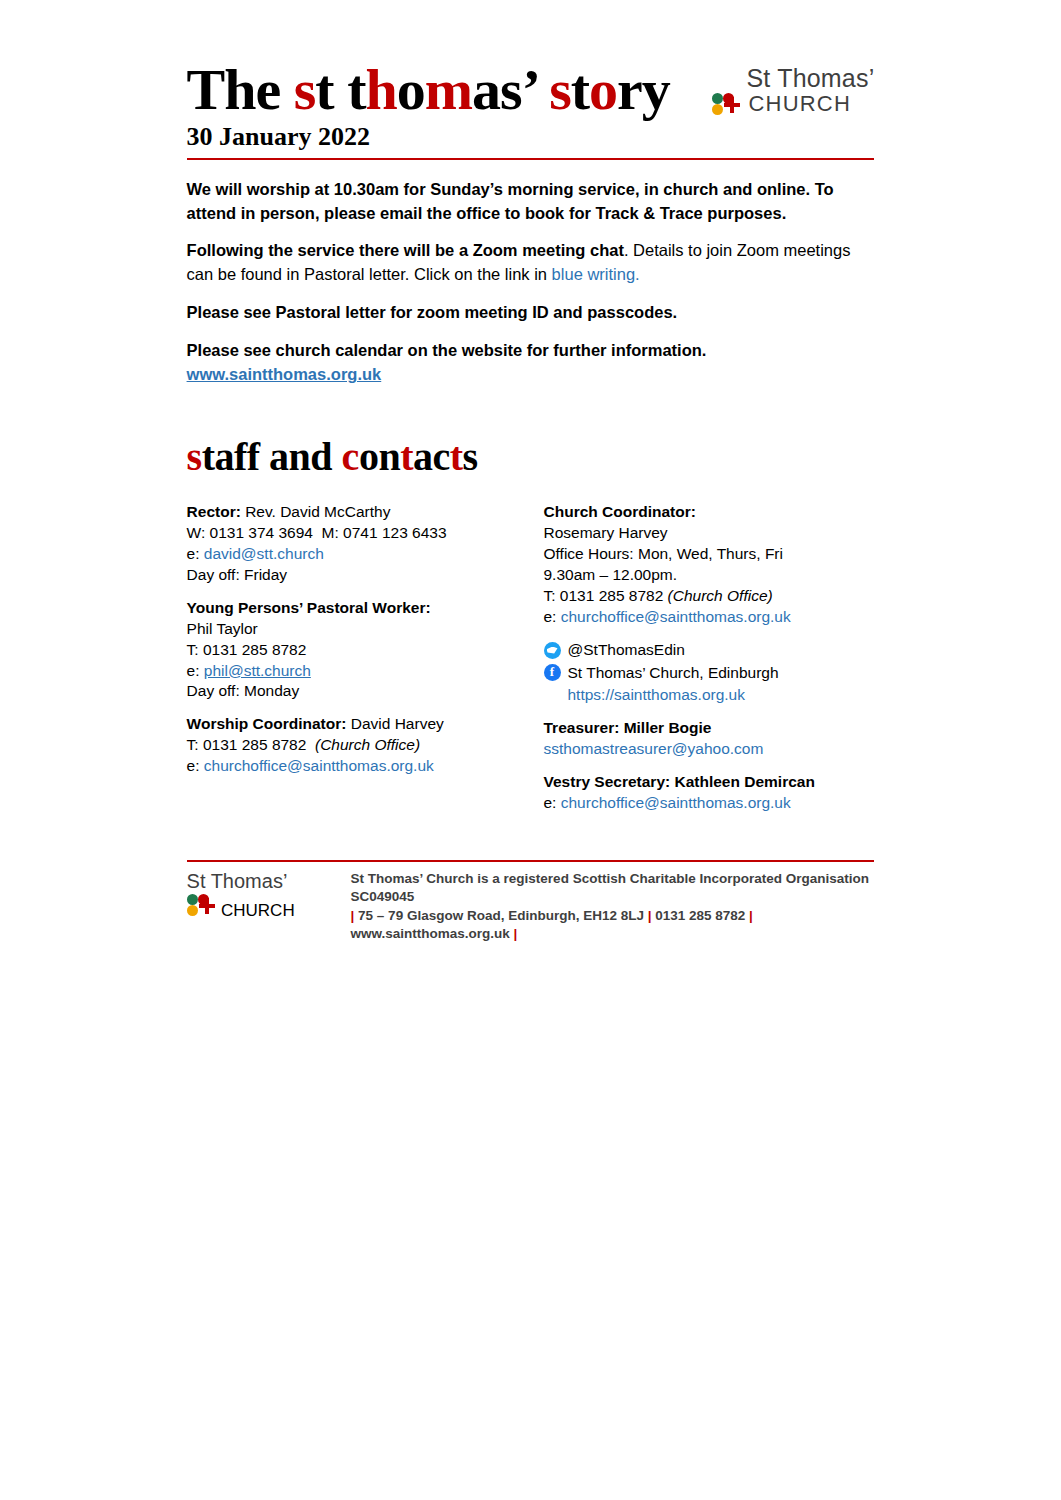St Thomas’
CHURCH
The st thomas’ story
30 January 2022
We will worship at 10.30am for Sunday’s morning service, in church and online. To attend in person, please email the office to book for Track & Trace purposes.
Following the service there will be a Zoom meeting chat. Details to join Zoom meetings can be found in Pastoral letter. Click on the link in blue writing.
Please see Pastoral letter for zoom meeting ID and passcodes.
Please see church calendar on the website for further information.
www.saintthomas.org.uk
staff and con tac ts
Rector: Rev. David McCarthy
W: 0131 374 3694 M: 0741 123 6433
e: david@stt.church
Day off: Friday
Young Persons’ Pastoral Worker:
Phil Taylor
T: 0131 285 8782
e: phil@stt.church
Day off: Monday
Worship Coordinator: David Harvey
T: 0131 285 8782 (Church Office)
e: churchoffice@saintthomas.org.uk
Church Coordinator:
Rosemary Harvey
Office Hours: Mon, Wed, Thurs, Fri
9.30am – 12.00pm.
T: 0131 285 8782 (Church Office)
e: churchoffice@saintthomas.org.uk
@StThomasEdin
St Thomas’ Church, Edinburgh
https://saintthomas.org.uk
Treasurer: Miller Bogie
ssthomastreasurer@yahoo.com
Vestry Secretary: Kathleen Demircan
e: churchoffice@saintthomas.org.uk
St Thomas’
CHURCH
St Thomas’ Church is a registered Scottish Charitable Incorporated Organisation SC049045
| 75 – 79 Glasgow Road, Edinburgh, EH12 8LJ | 0131 285 8782 |
www.saintthomas.org.uk |